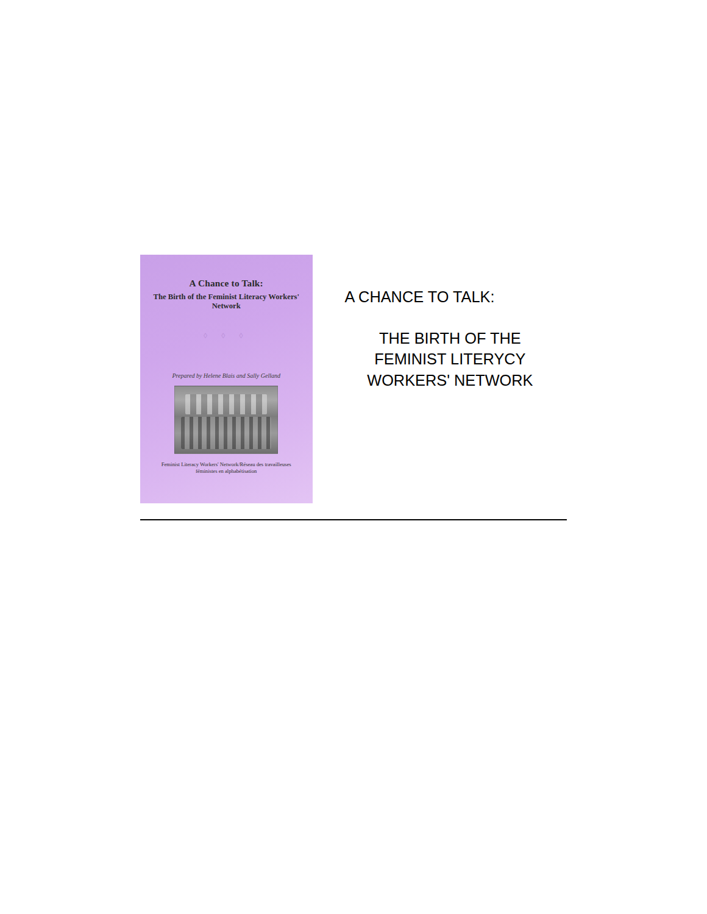A Chance to Talk:
The Birth of the Feminist Literacy Workers' Network
◊ ◊ ◊
Prepared by Helene Blais and Sally Gelland
Feminist Literacy Workers' Network/Réseau des travailleuses féministes en alphabétisation
A CHANCE TO TALK:
THE BIRTH OF THE FEMINIST LITERYCY WORKERS' NETWORK